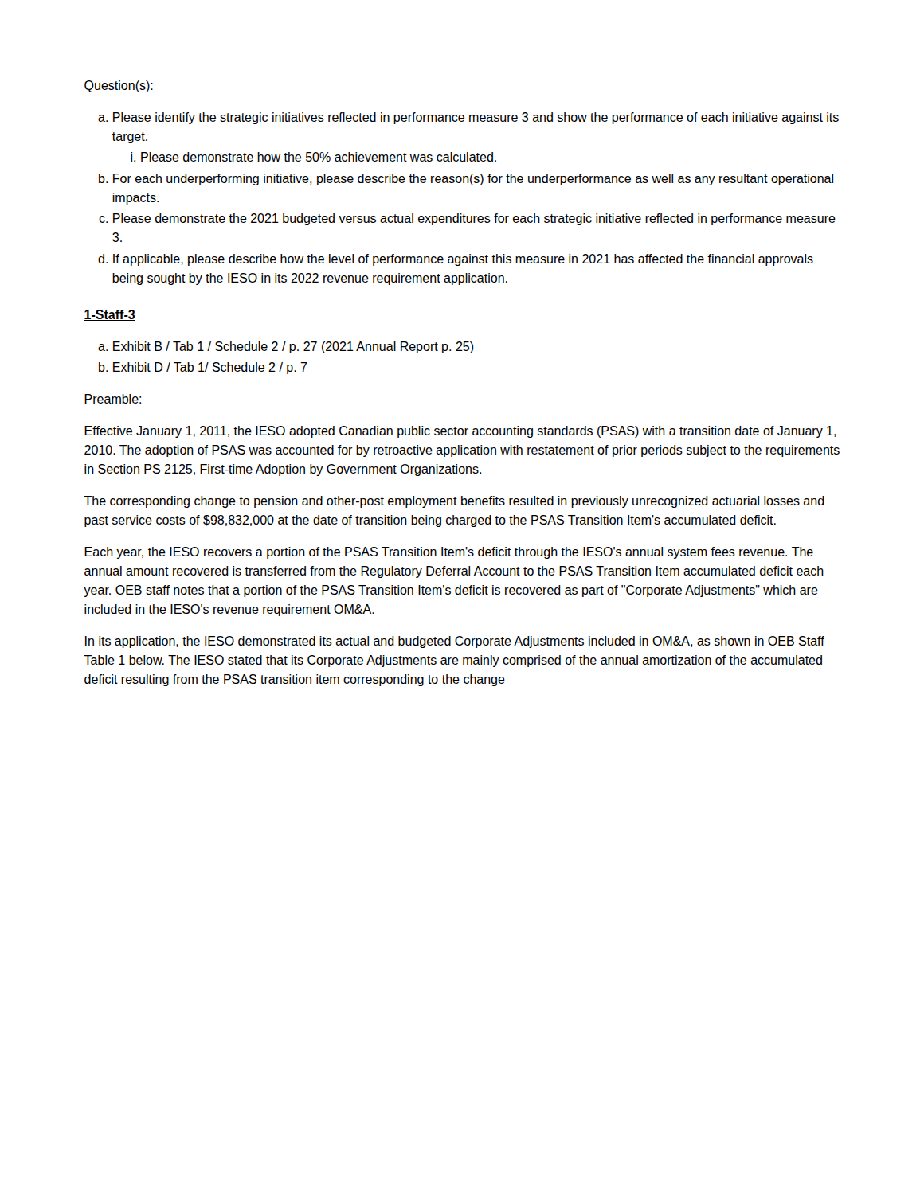Question(s):
Please identify the strategic initiatives reflected in performance measure 3 and show the performance of each initiative against its target.
Please demonstrate how the 50% achievement was calculated.
For each underperforming initiative, please describe the reason(s) for the underperformance as well as any resultant operational impacts.
Please demonstrate the 2021 budgeted versus actual expenditures for each strategic initiative reflected in performance measure 3.
If applicable, please describe how the level of performance against this measure in 2021 has affected the financial approvals being sought by the IESO in its 2022 revenue requirement application.
1-Staff-3
Exhibit B / Tab 1 / Schedule 2 / p. 27 (2021 Annual Report p. 25)
Exhibit D / Tab 1/ Schedule 2 / p. 7
Preamble:
Effective January 1, 2011, the IESO adopted Canadian public sector accounting standards (PSAS) with a transition date of January 1, 2010. The adoption of PSAS was accounted for by retroactive application with restatement of prior periods subject to the requirements in Section PS 2125, First-time Adoption by Government Organizations.
The corresponding change to pension and other-post employment benefits resulted in previously unrecognized actuarial losses and past service costs of $98,832,000 at the date of transition being charged to the PSAS Transition Item's accumulated deficit.
Each year, the IESO recovers a portion of the PSAS Transition Item's deficit through the IESO's annual system fees revenue. The annual amount recovered is transferred from the Regulatory Deferral Account to the PSAS Transition Item accumulated deficit each year. OEB staff notes that a portion of the PSAS Transition Item's deficit is recovered as part of "Corporate Adjustments" which are included in the IESO's revenue requirement OM&A.
In its application, the IESO demonstrated its actual and budgeted Corporate Adjustments included in OM&A, as shown in OEB Staff Table 1 below. The IESO stated that its Corporate Adjustments are mainly comprised of the annual amortization of the accumulated deficit resulting from the PSAS transition item corresponding to the change